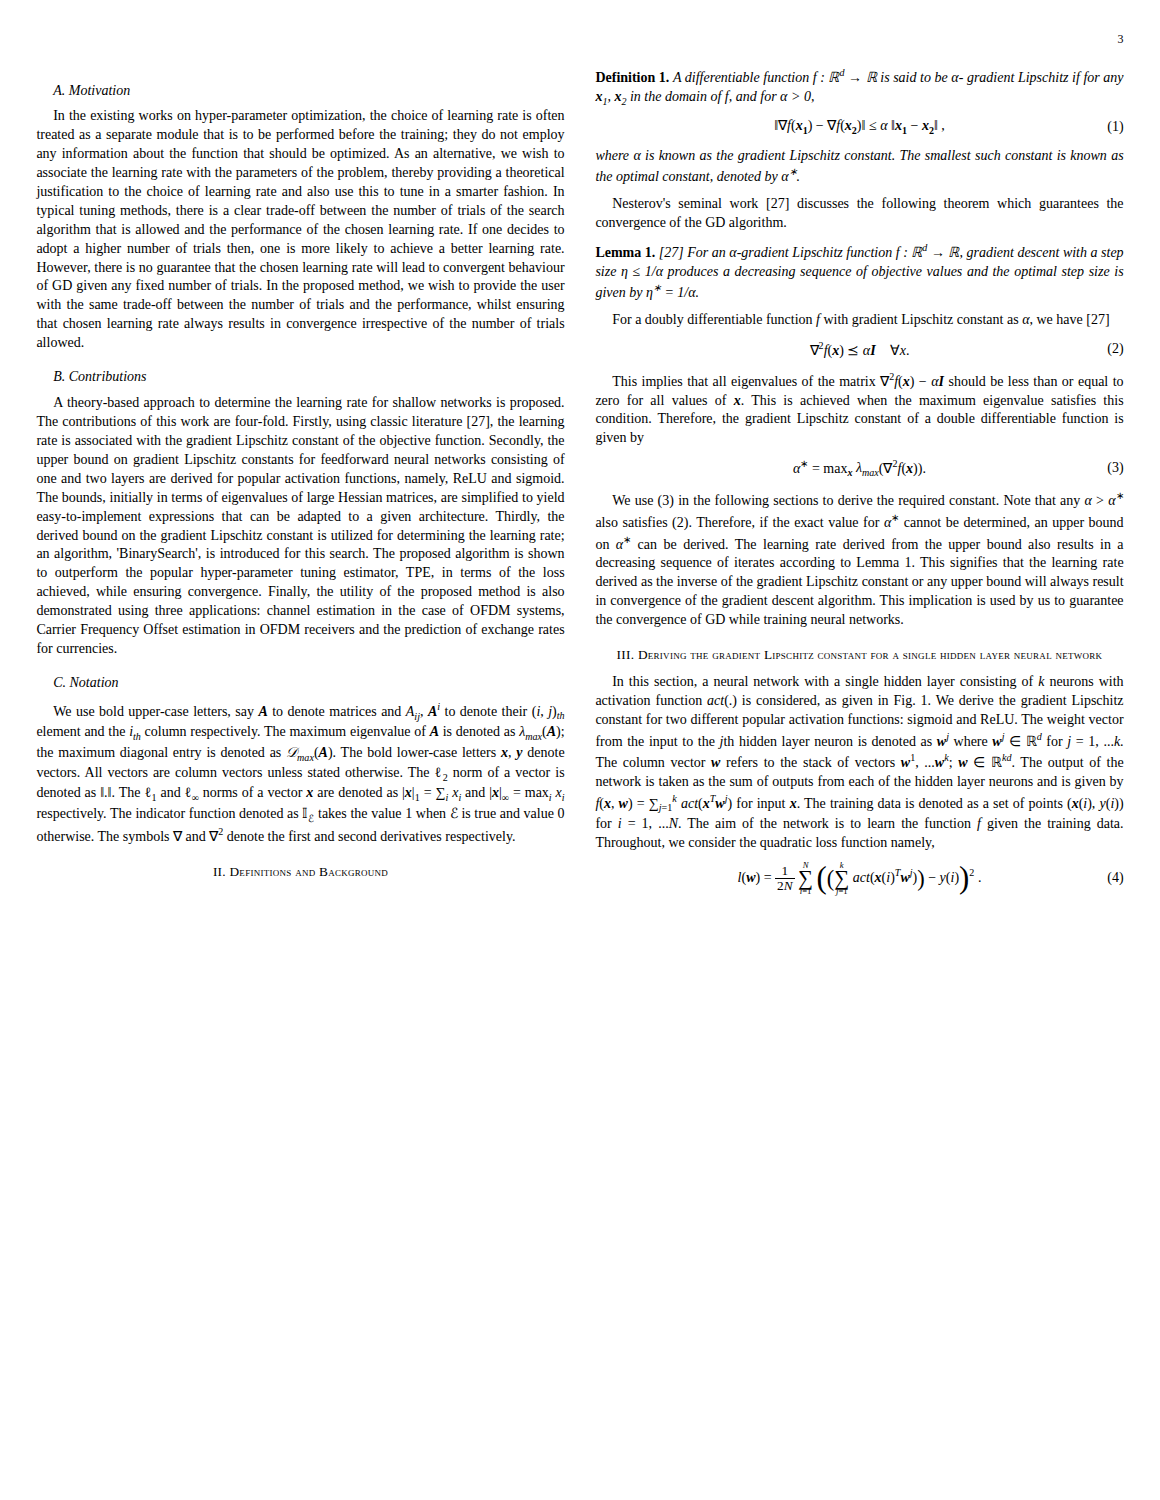3
A. Motivation
In the existing works on hyper-parameter optimization, the choice of learning rate is often treated as a separate module that is to be performed before the training; they do not employ any information about the function that should be optimized. As an alternative, we wish to associate the learning rate with the parameters of the problem, thereby providing a theoretical justification to the choice of learning rate and also use this to tune in a smarter fashion. In typical tuning methods, there is a clear trade-off between the number of trials of the search algorithm that is allowed and the performance of the chosen learning rate. If one decides to adopt a higher number of trials then, one is more likely to achieve a better learning rate. However, there is no guarantee that the chosen learning rate will lead to convergent behaviour of GD given any fixed number of trials. In the proposed method, we wish to provide the user with the same trade-off between the number of trials and the performance, whilst ensuring that chosen learning rate always results in convergence irrespective of the number of trials allowed.
B. Contributions
A theory-based approach to determine the learning rate for shallow networks is proposed. The contributions of this work are four-fold. Firstly, using classic literature [27], the learning rate is associated with the gradient Lipschitz constant of the objective function. Secondly, the upper bound on gradient Lipschitz constants for feedforward neural networks consisting of one and two layers are derived for popular activation functions, namely, ReLU and sigmoid. The bounds, initially in terms of eigenvalues of large Hessian matrices, are simplified to yield easy-to-implement expressions that can be adapted to a given architecture. Thirdly, the derived bound on the gradient Lipschitz constant is utilized for determining the learning rate; an algorithm, 'BinarySearch', is introduced for this search. The proposed algorithm is shown to outperform the popular hyper-parameter tuning estimator, TPE, in terms of the loss achieved, while ensuring convergence. Finally, the utility of the proposed method is also demonstrated using three applications: channel estimation in the case of OFDM systems, Carrier Frequency Offset estimation in OFDM receivers and the prediction of exchange rates for currencies.
C. Notation
We use bold upper-case letters, say A to denote matrices and Aij, Ai to denote their (i, j)th element and the ith column respectively. The maximum eigenvalue of A is denoted as λmax(A); the maximum diagonal entry is denoted as 𝒟max(A). The bold lower-case letters x, y denote vectors. All vectors are column vectors unless stated otherwise. The ℓ2 norm of a vector is denoted as ‖.‖. The ℓ1 and ℓ∞ norms of a vector x are denoted as |x|1 = ∑i xi and |x|∞ = maxi xi respectively. The indicator function denoted as 𝕀ℰ takes the value 1 when ℰ is true and value 0 otherwise. The symbols ∇ and ∇2 denote the first and second derivatives respectively.
II. Definitions and Background
Definition 1. A differentiable function f : ℝd → ℝ is said to be α- gradient Lipschitz if for any x1, x2 in the domain of f, and for α > 0,
‖∇f(x1) − ∇f(x2)‖ ≤ α ‖x1 − x2‖ , (1)
where α is known as the gradient Lipschitz constant. The smallest such constant is known as the optimal constant, denoted by α∗.
Nesterov's seminal work [27] discusses the following theorem which guarantees the convergence of the GD algorithm.
Lemma 1. [27] For an α-gradient Lipschitz function f : ℝd → ℝ, gradient descent with a step size η ≤ 1/α produces a decreasing sequence of objective values and the optimal step size is given by η∗ = 1/α.
For a doubly differentiable function f with gradient Lipschitz constant as α, we have [27]
∇2f(x) ⪯ αI ∀x. (2)
This implies that all eigenvalues of the matrix ∇2f(x) − αI should be less than or equal to zero for all values of x. This is achieved when the maximum eigenvalue satisfies this condition. Therefore, the gradient Lipschitz constant of a double differentiable function is given by
α∗ = maxx λmax(∇2f(x)). (3)
We use (3) in the following sections to derive the required constant. Note that any α > α∗ also satisfies (2). Therefore, if the exact value for α∗ cannot be determined, an upper bound on α∗ can be derived. The learning rate derived from the upper bound also results in a decreasing sequence of iterates according to Lemma 1. This signifies that the learning rate derived as the inverse of the gradient Lipschitz constant or any upper bound will always result in convergence of the gradient descent algorithm. This implication is used by us to guarantee the convergence of GD while training neural networks.
III. Deriving the gradient Lipschitz constant for a single hidden layer neural network
In this section, a neural network with a single hidden layer consisting of k neurons with activation function act(.) is considered, as given in Fig. 1. We derive the gradient Lipschitz constant for two different popular activation functions: sigmoid and ReLU. The weight vector from the input to the jth hidden layer neuron is denoted as wj where wj ∈ ℝd for j = 1, ...k. The column vector w refers to the stack of vectors w1, ...wk; w ∈ ℝkd. The output of the network is taken as the sum of outputs from each of the hidden layer neurons and is given by f(x, w) = ∑j=1k act(xTwj) for input x. The training data is denoted as a set of points (x(i), y(i)) for i = 1, ...N. The aim of the network is to learn the function f given the training data. Throughout, we consider the quadratic loss function namely,
l(w) = 12N N∑i=1 ((k∑j=1 act(x(i)Twj)) − y(i))2 . (4)